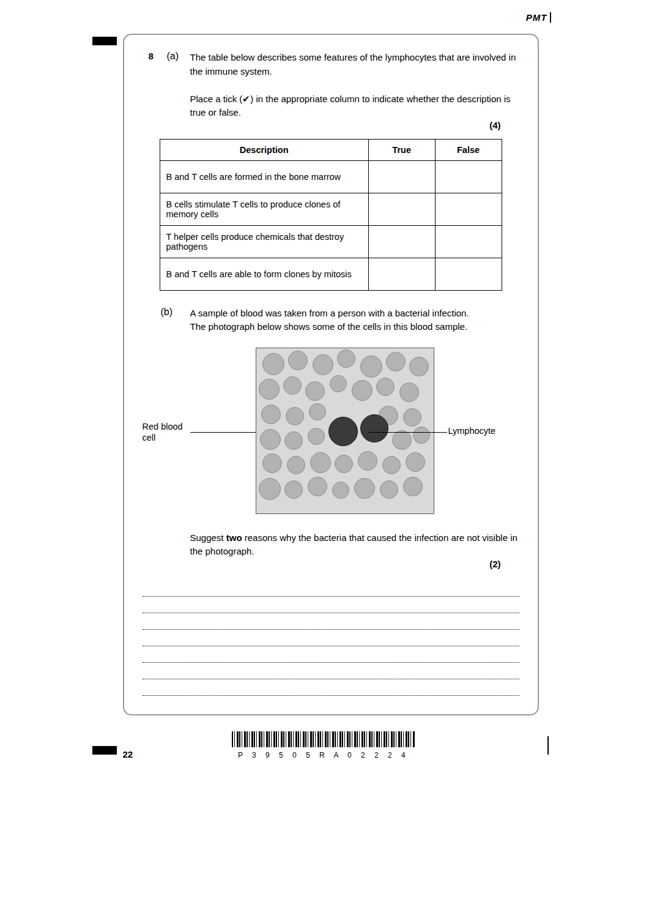PMT
8 (a)
The table below describes some features of the lymphocytes that are involved in the immune system.
Place a tick (✔) in the appropriate column to indicate whether the description is true or false.
(4)
| Description | True | False |
| --- | --- | --- |
| B and T cells are formed in the bone marrow | | |
| B cells stimulate T cells to produce clones of memory cells | | |
| T helper cells produce chemicals that destroy pathogens | | |
| B and T cells are able to form clones by mitosis | | |
(b)
A sample of blood was taken from a person with a bacterial infection.
The photograph below shows some of the cells in this blood sample.
Red blood
cell
Lymphocyte
Suggest two reasons why the bacteria that caused the infection are not visible in the photograph.
(2)
22
P 3 9 5 0 5 R A 0 2 2 2 4